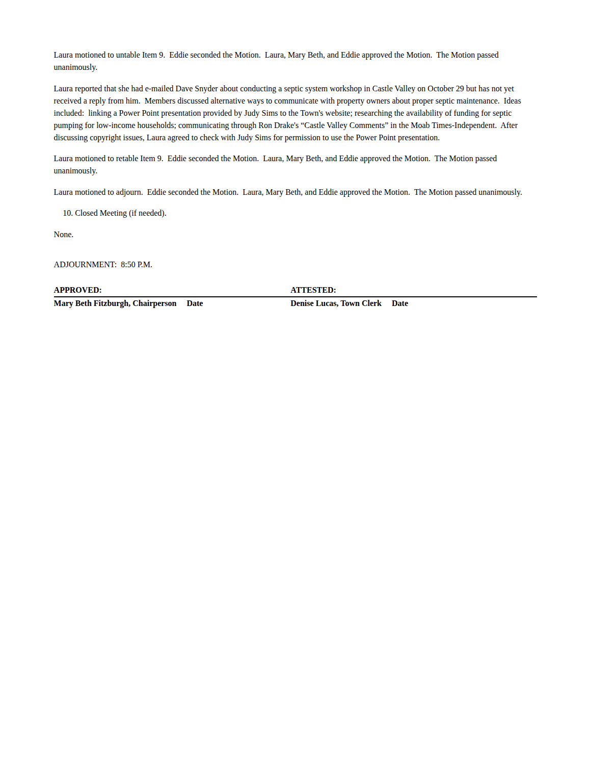Laura motioned to untable Item 9. Eddie seconded the Motion. Laura, Mary Beth, and Eddie approved the Motion. The Motion passed unanimously.
Laura reported that she had e-mailed Dave Snyder about conducting a septic system workshop in Castle Valley on October 29 but has not yet received a reply from him. Members discussed alternative ways to communicate with property owners about proper septic maintenance. Ideas included: linking a Power Point presentation provided by Judy Sims to the Town's website; researching the availability of funding for septic pumping for low-income households; communicating through Ron Drake's “Castle Valley Comments” in the Moab Times-Independent. After discussing copyright issues, Laura agreed to check with Judy Sims for permission to use the Power Point presentation.
Laura motioned to retable Item 9. Eddie seconded the Motion. Laura, Mary Beth, and Eddie approved the Motion. The Motion passed unanimously.
Laura motioned to adjourn. Eddie seconded the Motion. Laura, Mary Beth, and Eddie approved the Motion. The Motion passed unanimously.
Closed Meeting (if needed).
None.
ADJOURNMENT: 8:50 P.M.
| APPROVED: | ATTESTED: |
| Mary Beth Fitzburgh, Chairperson Date | Denise Lucas, Town Clerk Date |